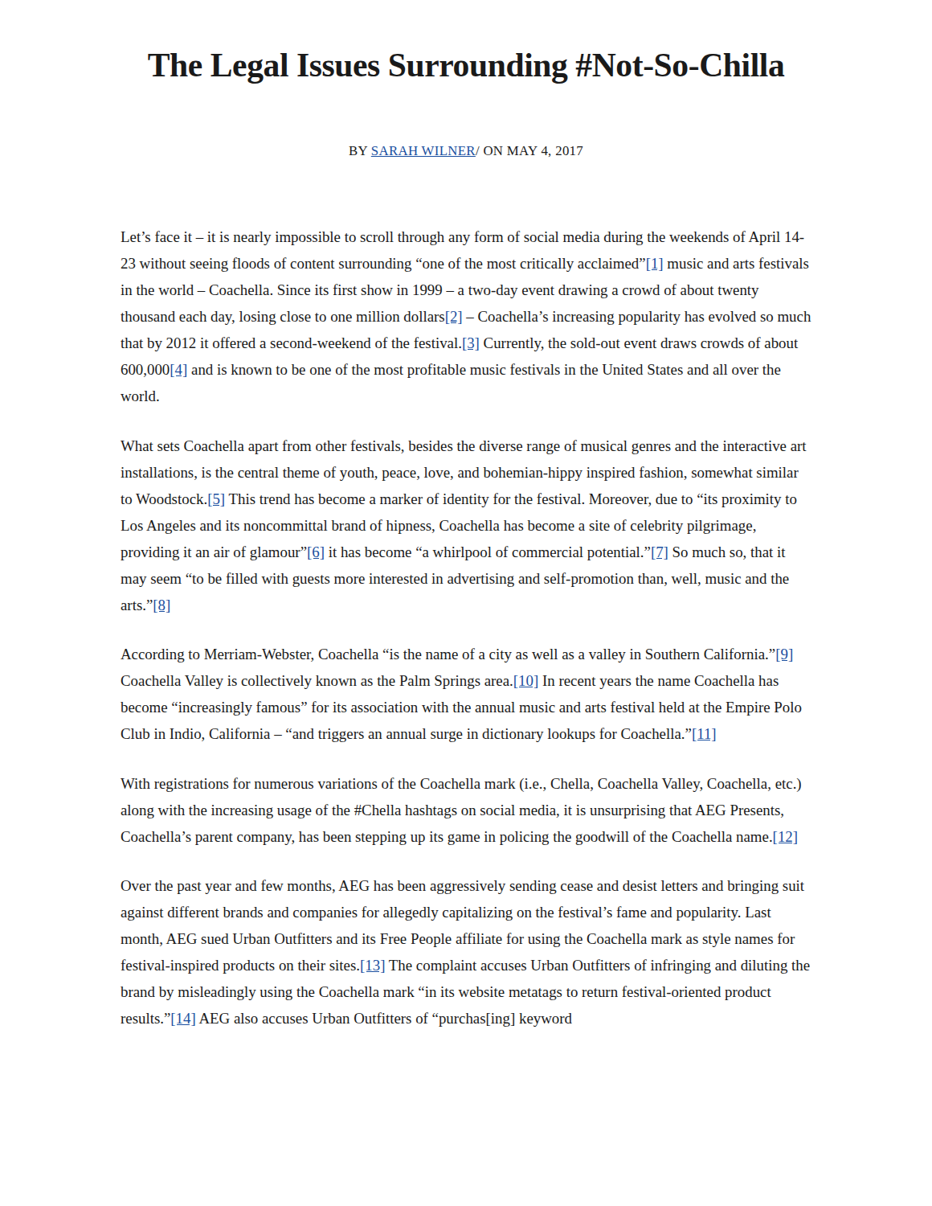The Legal Issues Surrounding #Not-So-Chilla
By Sarah Wilner/ on May 4, 2017
Let’s face it – it is nearly impossible to scroll through any form of social media during the weekends of April 14-23 without seeing floods of content surrounding “one of the most critically acclaimed”[1] music and arts festivals in the world – Coachella. Since its first show in 1999 – a two-day event drawing a crowd of about twenty thousand each day, losing close to one million dollars[2] – Coachella’s increasing popularity has evolved so much that by 2012 it offered a second-weekend of the festival.[3] Currently, the sold-out event draws crowds of about 600,000[4] and is known to be one of the most profitable music festivals in the United States and all over the world.
What sets Coachella apart from other festivals, besides the diverse range of musical genres and the interactive art installations, is the central theme of youth, peace, love, and bohemian-hippy inspired fashion, somewhat similar to Woodstock.[5] This trend has become a marker of identity for the festival. Moreover, due to “its proximity to Los Angeles and its noncommittal brand of hipness, Coachella has become a site of celebrity pilgrimage, providing it an air of glamour”[6] it has become “a whirlpool of commercial potential.”[7] So much so, that it may seem “to be filled with guests more interested in advertising and self-promotion than, well, music and the arts.”[8]
According to Merriam-Webster, Coachella “is the name of a city as well as a valley in Southern California.”[9] Coachella Valley is collectively known as the Palm Springs area.[10] In recent years the name Coachella has become “increasingly famous” for its association with the annual music and arts festival held at the Empire Polo Club in Indio, California – “and triggers an annual surge in dictionary lookups for Coachella.”[11]
With registrations for numerous variations of the Coachella mark (i.e., Chella, Coachella Valley, Coachella, etc.) along with the increasing usage of the #Chella hashtags on social media, it is unsurprising that AEG Presents, Coachella’s parent company, has been stepping up its game in policing the goodwill of the Coachella name.[12]
Over the past year and few months, AEG has been aggressively sending cease and desist letters and bringing suit against different brands and companies for allegedly capitalizing on the festival’s fame and popularity. Last month, AEG sued Urban Outfitters and its Free People affiliate for using the Coachella mark as style names for festival-inspired products on their sites.[13] The complaint accuses Urban Outfitters of infringing and diluting the brand by misleadingly using the Coachella mark “in its website metatags to return festival-oriented product results.”[14] AEG also accuses Urban Outfitters of “purchas[ing] keyword